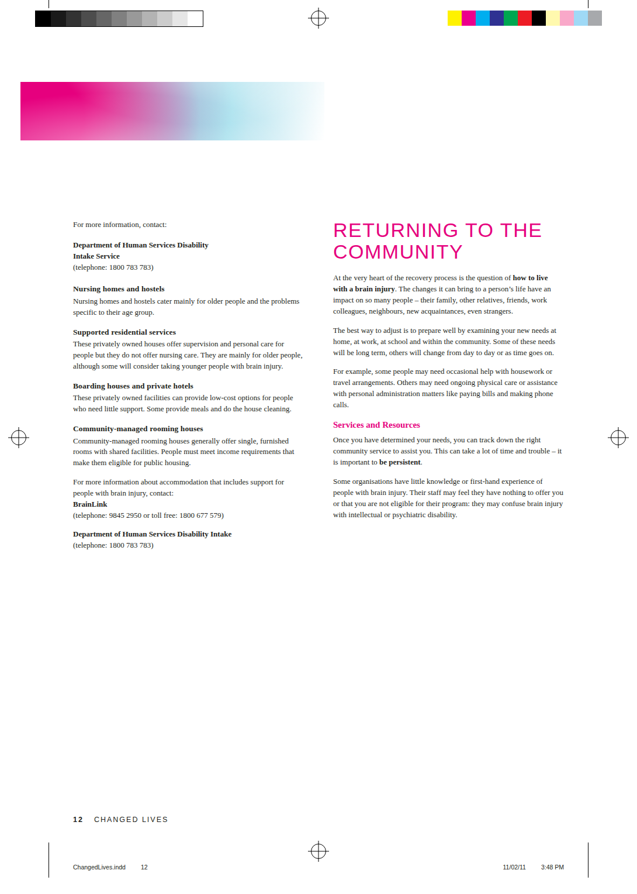For more information, contact:
Department of Human Services Disability
Intake Service
(telephone: 1800 783 783)
Nursing homes and hostels
Nursing homes and hostels cater mainly for older people and the problems specific to their age group.
Supported residential services
These privately owned houses offer supervision and personal care for people but they do not offer nursing care. They are mainly for older people, although some will consider taking younger people with brain injury.
Boarding houses and private hotels
These privately owned facilities can provide low-cost options for people who need little support. Some provide meals and do the house cleaning.
Community-managed rooming houses
Community-managed rooming houses generally offer single, furnished rooms with shared facilities. People must meet income requirements that make them eligible for public housing.
For more information about accommodation that includes support for people with brain injury, contact:
BrainLink
(telephone: 9845 2950 or toll free: 1800 677 579)
Department of Human Services Disability Intake
(telephone: 1800 783 783)
RETURNING TO THE COMMUNITY
At the very heart of the recovery process is the question of how to live with a brain injury. The changes it can bring to a person’s life have an impact on so many people – their family, other relatives, friends, work colleagues, neighbours, new acquaintances, even strangers.
The best way to adjust is to prepare well by examining your new needs at home, at work, at school and within the community. Some of these needs will be long term, others will change from day to day or as time goes on.
For example, some people may need occasional help with housework or travel arrangements. Others may need ongoing physical care or assistance with personal administration matters like paying bills and making phone calls.
Services and Resources
Once you have determined your needs, you can track down the right community service to assist you. This can take a lot of time and trouble – it is important to be persistent.
Some organisations have little knowledge or first-hand experience of people with brain injury. Their staff may feel they have nothing to offer you or that you are not eligible for their program: they may confuse brain injury with intellectual or psychiatric disability.
12 CHANGED LIVES
ChangedLives.indd 12
11/02/113:48 PM